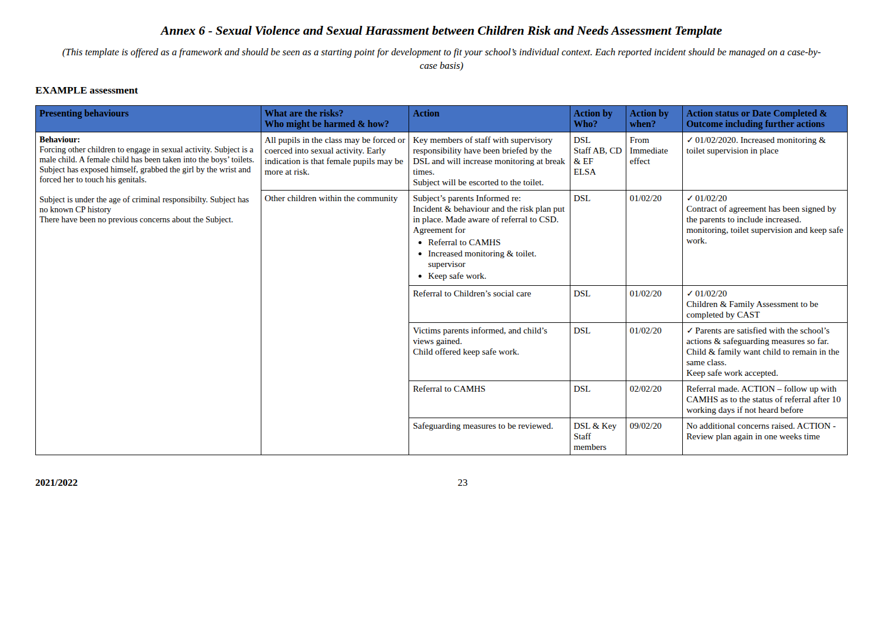Annex 6 - Sexual Violence and Sexual Harassment between Children Risk and Needs Assessment Template
(This template is offered as a framework and should be seen as a starting point for development to fit your school’s individual context. Each reported incident should be managed on a case-by-case basis)
EXAMPLE assessment
| Presenting behaviours | What are the risks? Who might be harmed & how? | Action | Action by Who? | Action by when? | Action status or Date Completed & Outcome including further actions |
| --- | --- | --- | --- | --- | --- |
| Behaviour: Forcing other children to engage in sexual activity. Subject is a male child. A female child has been taken into the boys’ toilets. Subject has exposed himself, grabbed the girl by the wrist and forced her to touch his genitals. Subject is under the age of criminal responsibilty. Subject has no known CP history There have been no previous concerns about the Subject. | All pupils in the class may be forced or coerced into sexual activity. Early indication is that female pupils may be more at risk. | Key members of staff with supervisory responsibility have been briefed by the DSL and will increase monitoring at break times. Subject will be escorted to the toilet. | DSL Staff AB, CD & EF ELSA | From Immediate effect | 01/02/2020. Increased monitoring & toilet supervision in place |
| Other children within the community | Subject’s parents Informed re: Incident & behaviour and the risk plan put in place. Made aware of referral to CSD. Agreement for Referral to CAMHS Increased monitoring & toilet. supervisor Keep safe work. | DSL | 01/02/20 | 01/02/20 Contract of agreement has been signed by the parents to include increased. monitoring, toilet supervision and keep safe work. |
| Referral to Children’s social care | DSL | 01/02/20 | 01/02/20 Children & Family Assessment to be completed by CAST |
| Victims parents informed, and child’s views gained. Child offered keep safe work. | DSL | 01/02/20 | Parents are satisfied with the school’s actions & safeguarding measures so far. Child & family want child to remain in the same class. Keep safe work accepted. |
| Referral to CAMHS | DSL | 02/02/20 | Referral made. ACTION – follow up with CAMHS as to the status of referral after 10 working days if not heard before |
| Safeguarding measures to be reviewed. | DSL & Key Staff members | 09/02/20 | No additional concerns raised. ACTION - Review plan again in one weeks time |
2021/2022 23